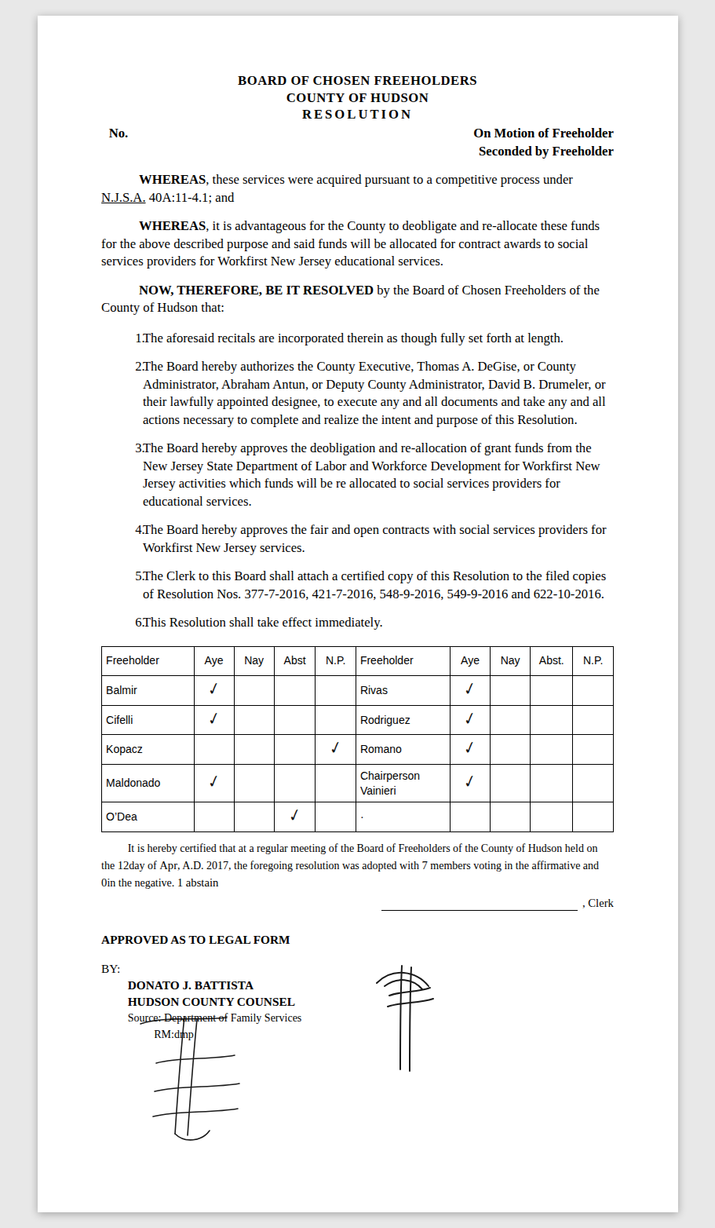BOARD OF CHOSEN FREEHOLDERS
COUNTY OF HUDSON
RESOLUTION
No.
On Motion of Freeholder
Seconded by Freeholder
WHEREAS, these services were acquired pursuant to a competitive process under N.J.S.A. 40A:11-4.1; and
WHEREAS, it is advantageous for the County to deobligate and re-allocate these funds for the above described purpose and said funds will be allocated for contract awards to social services providers for Workfirst New Jersey educational services.
NOW, THEREFORE, BE IT RESOLVED by the Board of Chosen Freeholders of the County of Hudson that:
1. The aforesaid recitals are incorporated therein as though fully set forth at length.
2. The Board hereby authorizes the County Executive, Thomas A. DeGise, or County Administrator, Abraham Antun, or Deputy County Administrator, David B. Drumeler, or their lawfully appointed designee, to execute any and all documents and take any and all actions necessary to complete and realize the intent and purpose of this Resolution.
3. The Board hereby approves the deobligation and re-allocation of grant funds from the New Jersey State Department of Labor and Workforce Development for Workfirst New Jersey activities which funds will be re allocated to social services providers for educational services.
4. The Board hereby approves the fair and open contracts with social services providers for Workfirst New Jersey services.
5. The Clerk to this Board shall attach a certified copy of this Resolution to the filed copies of Resolution Nos. 377-7-2016, 421-7-2016, 548-9-2016, 549-9-2016 and 622-10-2016.
6. This Resolution shall take effect immediately.
| Freeholder | Aye | Nay | Abst | N.P. | Freeholder | Aye | Nay | Abst. | N.P. |
| --- | --- | --- | --- | --- | --- | --- | --- | --- | --- |
| Balmir | ✓ | | | | Rivas | ✓ | | | |
| Cifelli | ✓ | | | | Rodriguez | ✓ | | | |
| Kopacz | | | | ✓ | Romano | ✓ | | | |
| Maldonado | ✓ | | | | Chairperson Vainieri | ✓ | | | |
| O’Dea | | | ✓ | | · | | | | |
It is hereby certified that at a regular meeting of the Board of Freeholders of the County of Hudson held on the 12day of Apr, A.D. 2017, the foregoing resolution was adopted with 7 members voting in the affirmative and 0in the negative. 1 abstain
, Clerk
APPROVED AS TO LEGAL FORM
BY:
DONATO J. BATTISTA
HUDSON COUNTY COUNSEL
Source: Department of Family Services
RM:dmp